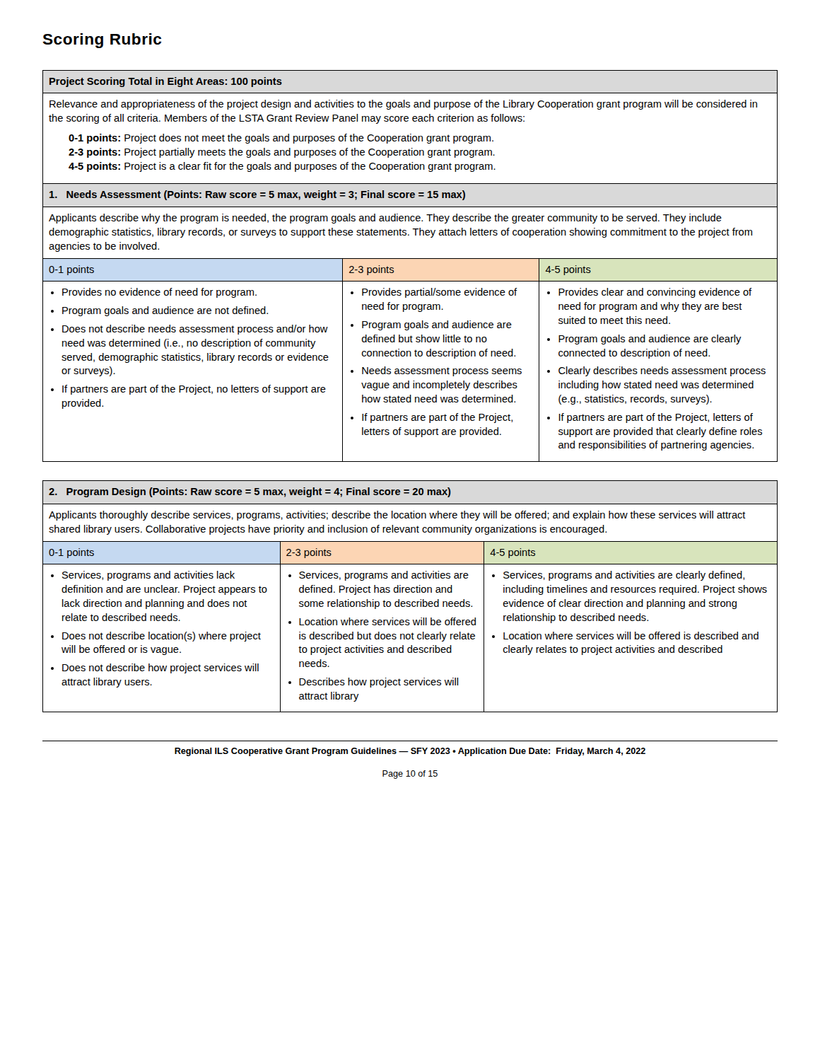Scoring Rubric
| Project Scoring Total in Eight Areas: 100 points |
| Relevance and appropriateness of the project design and activities to the goals and purpose of the Library Cooperation grant program will be considered in the scoring of all criteria. Members of the LSTA Grant Review Panel may score each criterion as follows: 0-1 points: Project does not meet the goals and purposes of the Cooperation grant program. 2-3 points: Project partially meets the goals and purposes of the Cooperation grant program. 4-5 points: Project is a clear fit for the goals and purposes of the Cooperation grant program. |
| 1. Needs Assessment (Points: Raw score = 5 max, weight = 3; Final score = 15 max) |
| Applicants describe why the program is needed, the program goals and audience. They describe the greater community to be served. They include demographic statistics, library records, or surveys to support these statements. They attach letters of cooperation showing commitment to the project from agencies to be involved. |
| 0-1 points | 2-3 points | 4-5 points |
| Provides no evidence of need for program. Program goals and audience are not defined. Does not describe needs assessment process and/or how need was determined (i.e., no description of community served, demographic statistics, library records or evidence or surveys). If partners are part of the Project, no letters of support are provided. | Provides partial/some evidence of need for program. Program goals and audience are defined but show little to no connection to description of need. Needs assessment process seems vague and incompletely describes how stated need was determined. If partners are part of the Project, letters of support are provided. | Provides clear and convincing evidence of need for program and why they are best suited to meet this need. Program goals and audience are clearly connected to description of need. Clearly describes needs assessment process including how stated need was determined (e.g., statistics, records, surveys). If partners are part of the Project, letters of support are provided that clearly define roles and responsibilities of partnering agencies. |
| 2. Program Design (Points: Raw score = 5 max, weight = 4; Final score = 20 max) |
| Applicants thoroughly describe services, programs, activities; describe the location where they will be offered; and explain how these services will attract shared library users. Collaborative projects have priority and inclusion of relevant community organizations is encouraged. |
| 0-1 points | 2-3 points | 4-5 points |
| Services, programs and activities lack definition and are unclear. Project appears to lack direction and planning and does not relate to described needs. Does not describe location(s) where project will be offered or is vague. Does not describe how project services will attract library users. | Services, programs and activities are defined. Project has direction and some relationship to described needs. Location where services will be offered is described but does not clearly relate to project activities and described needs. Describes how project services will attract library | Services, programs and activities are clearly defined, including timelines and resources required. Project shows evidence of clear direction and planning and strong relationship to described needs. Location where services will be offered is described and clearly relates to project activities and described |
Regional ILS Cooperative Grant Program Guidelines — SFY 2023 • Application Due Date: Friday, March 4, 2022
Page 10 of 15